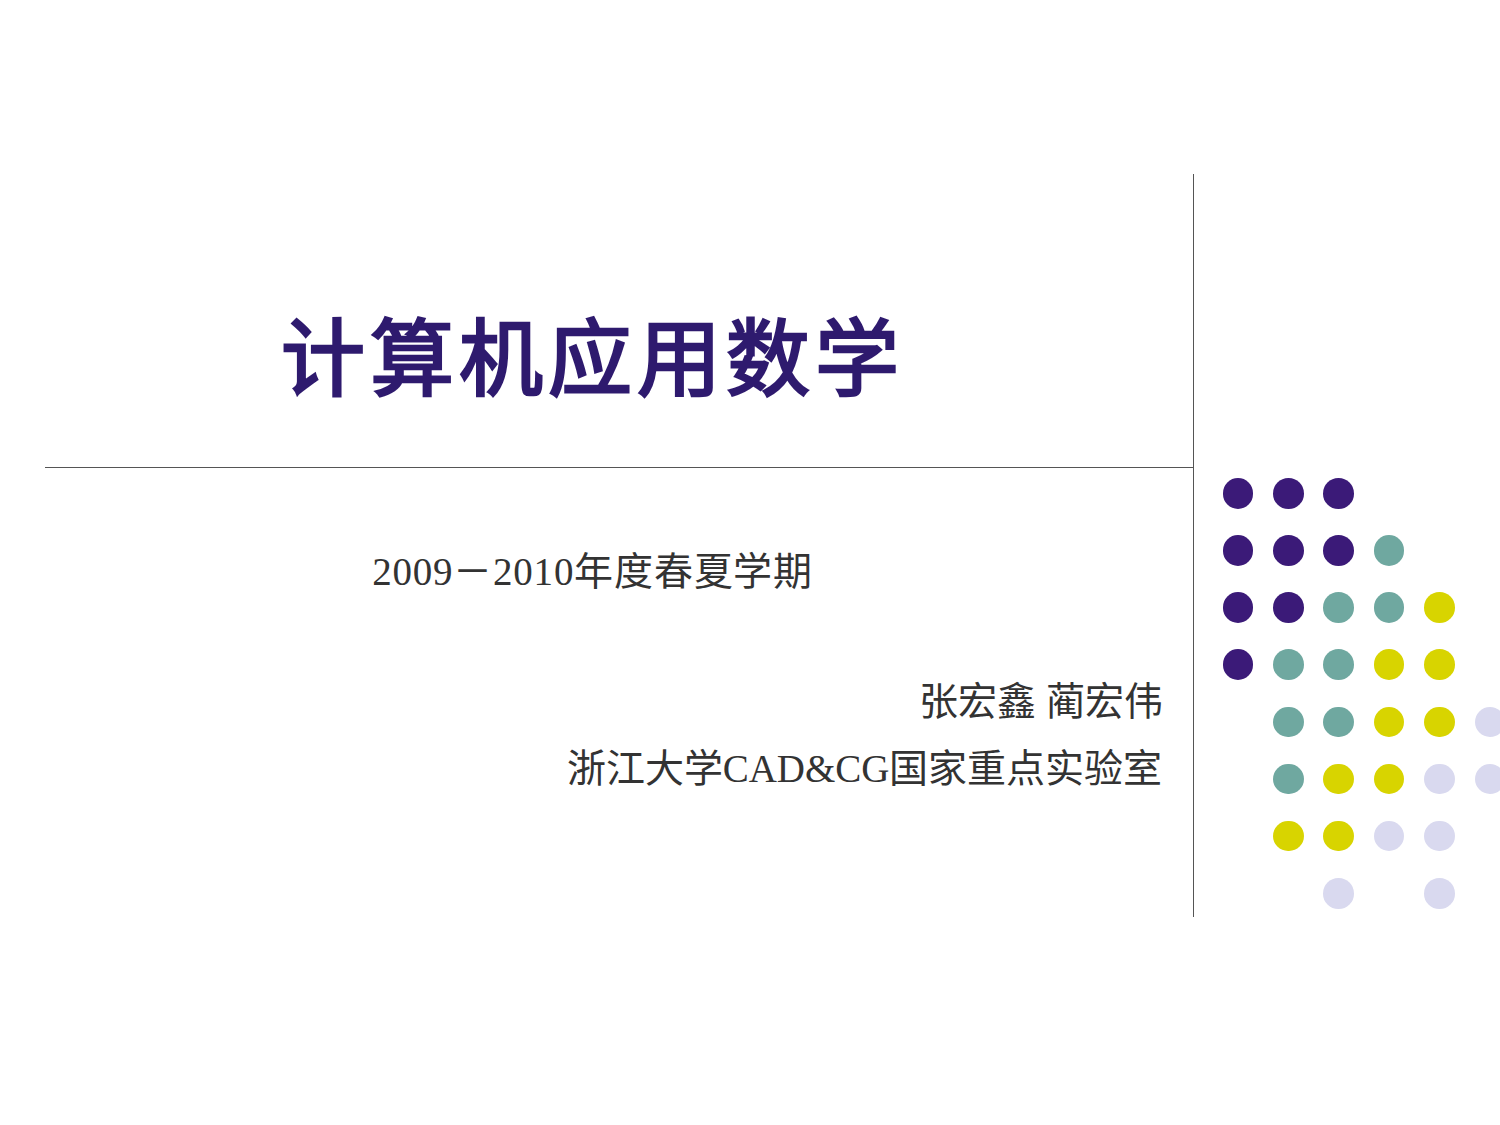计算机应用数学
2009－2010年度春夏学期
张宏鑫 蔺宏伟 浙江大学CAD&CG国家重点实验室